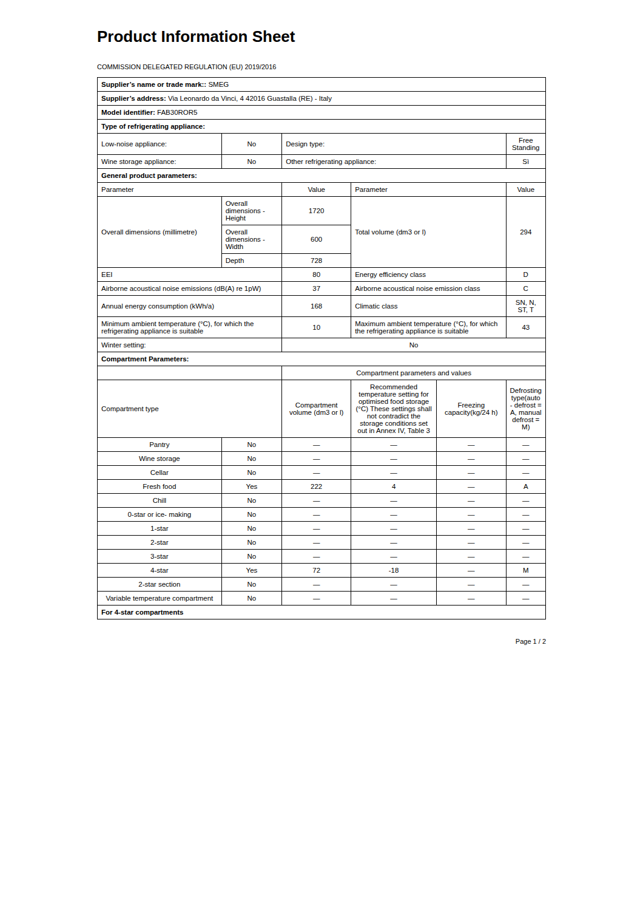| Product Information Sheet |
| COMMISSION DELEGATED REGULATION (EU) 2019/2016 |
| Supplier’s name or trade mark:: SMEG |
| Supplier’s address: Via Leonardo da Vinci, 4 42016 Guastalla (RE) - Italy |
| Model identifier: FAB30ROR5 |
| Type of refrigerating appliance: |
| Low-noise appliance: | No | Design type: | Free Standing |
| Wine storage appliance: | No | Other refrigerating appliance: | Sì |
| General product parameters: |
| Parameter | Value | Parameter | Value |
| Overall dimensions (millimetre) | Overall dimensions - Height | 1720 | Total volume (dm3 or l) | 294 |
| Overall dimensions - Width | 600 |
| Depth | 728 |
| EEI | 80 | Energy efficiency class | D |
| Airborne acoustical noise emissions (dB(A) re 1pW) | 37 | Airborne acoustical noise emission class | C |
| Annual energy consumption (kWh/a) | 168 | Climatic class | SN, N, ST, T |
| Minimum ambient temperature (°C), for which the refrigerating appliance is suitable | 10 | Maximum ambient temperature (°C), for which the refrigerating appliance is suitable | 43 |
| Winter setting: | No |
| Compartment Parameters: |
| | Compartment parameters and values |
| Compartment type | Compartment volume (dm3 or l) | Recommended temperature setting for optimised food storage (°C) These settings shall not contradict the storage conditions set out in Annex IV, Table 3 | Freezing capacity(kg/24 h) | Defrosting type(auto - defrost = A, manual defrost = M) |
| Pantry | No | — | — | — | — |
| Wine storage | No | — | — | — | — |
| Cellar | No | — | — | — | — |
| Fresh food | Yes | 222 | 4 | — | A |
| Chill | No | — | — | — | — |
| 0-star or ice- making | No | — | — | — | — |
| 1-star | No | — | — | — | — |
| 2-star | No | — | — | — | — |
| 3-star | No | — | — | — | — |
| 4-star | Yes | 72 | -18 | — | M |
| 2-star section | No | — | — | — | — |
| Variable temperature compartment | No | — | — | — | — |
| For 4-star compartments |
Page 1 / 2